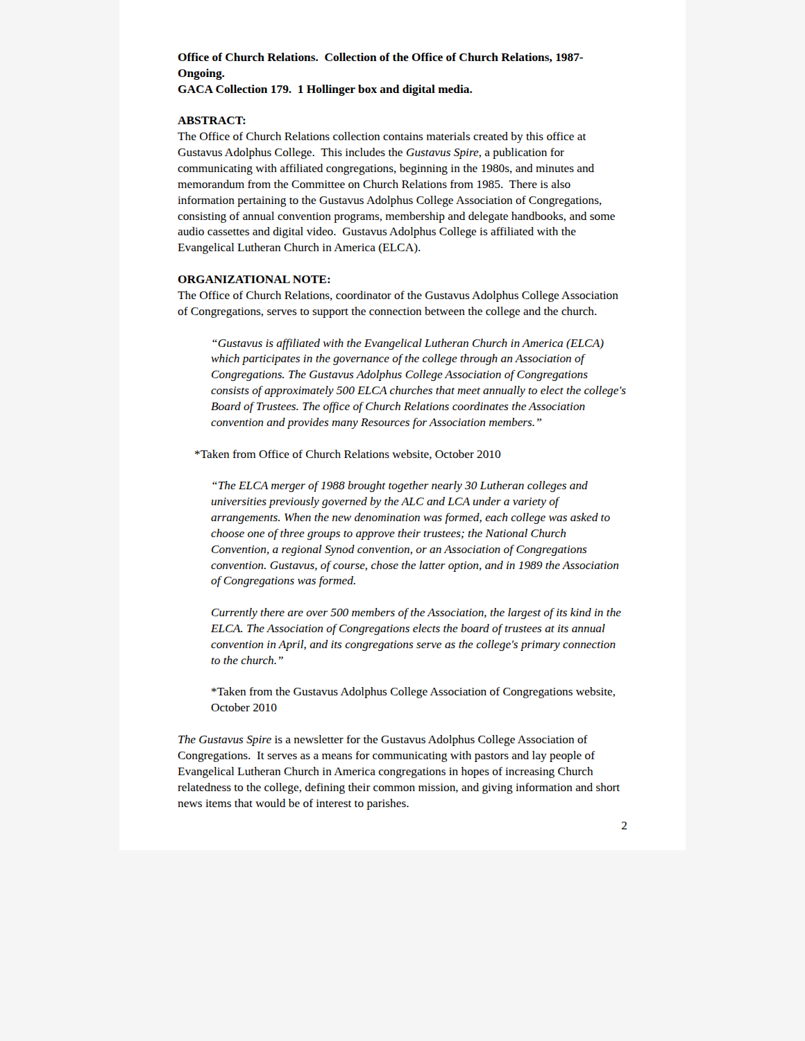Office of Church Relations. Collection of the Office of Church Relations, 1987-Ongoing.
GACA Collection 179. 1 Hollinger box and digital media.
ABSTRACT:
The Office of Church Relations collection contains materials created by this office at Gustavus Adolphus College. This includes the Gustavus Spire, a publication for communicating with affiliated congregations, beginning in the 1980s, and minutes and memorandum from the Committee on Church Relations from 1985. There is also information pertaining to the Gustavus Adolphus College Association of Congregations, consisting of annual convention programs, membership and delegate handbooks, and some audio cassettes and digital video. Gustavus Adolphus College is affiliated with the Evangelical Lutheran Church in America (ELCA).
ORGANIZATIONAL NOTE:
The Office of Church Relations, coordinator of the Gustavus Adolphus College Association of Congregations, serves to support the connection between the college and the church.
“Gustavus is affiliated with the Evangelical Lutheran Church in America (ELCA) which participates in the governance of the college through an Association of Congregations. The Gustavus Adolphus College Association of Congregations consists of approximately 500 ELCA churches that meet annually to elect the college's Board of Trustees. The office of Church Relations coordinates the Association convention and provides many Resources for Association members.”
*Taken from Office of Church Relations website, October 2010
“The ELCA merger of 1988 brought together nearly 30 Lutheran colleges and universities previously governed by the ALC and LCA under a variety of arrangements. When the new denomination was formed, each college was asked to choose one of three groups to approve their trustees; the National Church Convention, a regional Synod convention, or an Association of Congregations convention. Gustavus, of course, chose the latter option, and in 1989 the Association of Congregations was formed.
Currently there are over 500 members of the Association, the largest of its kind in the ELCA. The Association of Congregations elects the board of trustees at its annual convention in April, and its congregations serve as the college's primary connection to the church.”
*Taken from the Gustavus Adolphus College Association of Congregations website, October 2010
The Gustavus Spire is a newsletter for the Gustavus Adolphus College Association of Congregations. It serves as a means for communicating with pastors and lay people of Evangelical Lutheran Church in America congregations in hopes of increasing Church relatedness to the college, defining their common mission, and giving information and short news items that would be of interest to parishes.
2